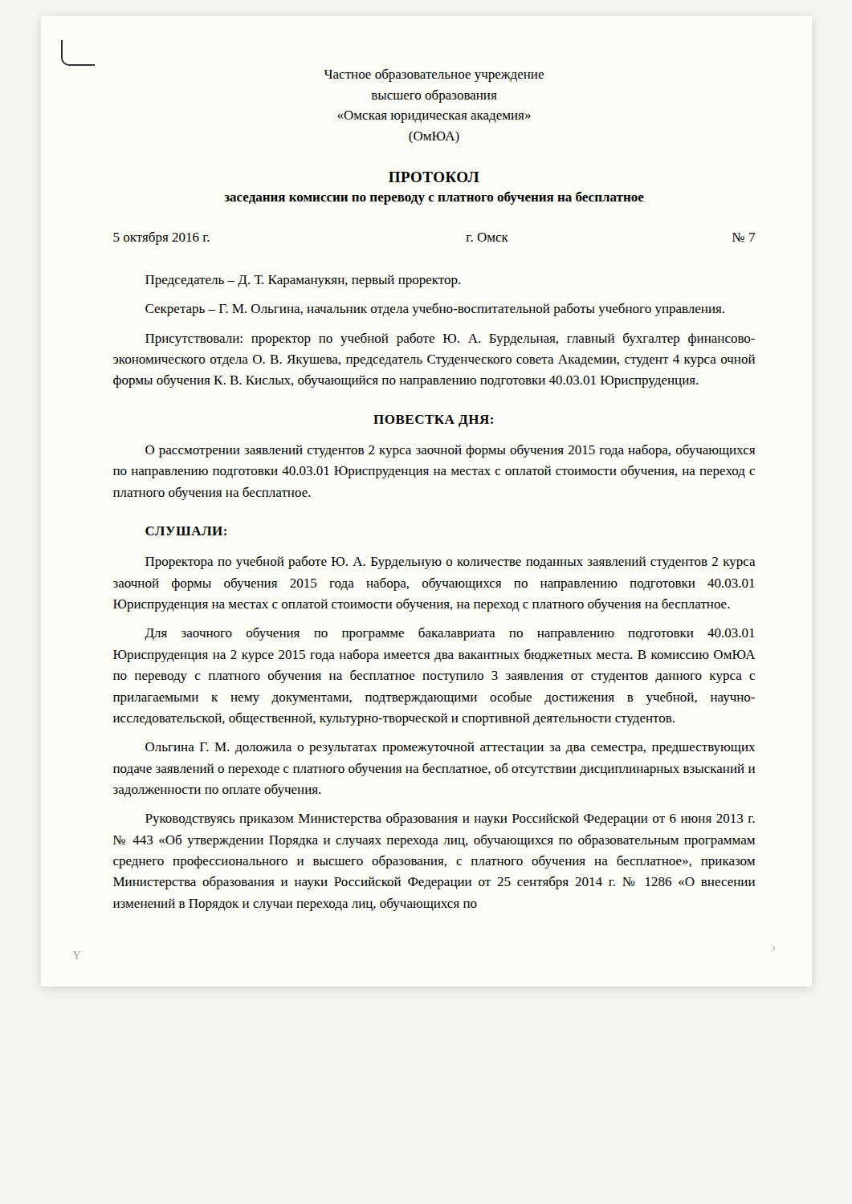Частное образовательное учреждение высшего образования «Омская юридическая академия» (ОмЮА)
ПРОТОКОЛ
заседания комиссии по переводу с платного обучения на бесплатное
5 октября 2016 г.
г. Омск
№ 7
Председатель – Д. Т. Караманукян, первый проректор.
Секретарь – Г. М. Ольгина, начальник отдела учебно-воспитательной работы учебного управления.
Присутствовали: проректор по учебной работе Ю. А. Бурдельная, главный бухгалтер финансово-экономического отдела О. В. Якушева, председатель Студенческого совета Академии, студент 4 курса очной формы обучения К. В. Кислых, обучающийся по направлению подготовки 40.03.01 Юриспруденция.
ПОВЕСТКА ДНЯ:
О рассмотрении заявлений студентов 2 курса заочной формы обучения 2015 года набора, обучающихся по направлению подготовки 40.03.01 Юриспруденция на местах с оплатой стоимости обучения, на переход с платного обучения на бесплатное.
СЛУШАЛИ:
Проректора по учебной работе Ю. А. Бурдельную о количестве поданных заявлений студентов 2 курса заочной формы обучения 2015 года набора, обучающихся по направлению подготовки 40.03.01 Юриспруденция на местах с оплатой стоимости обучения, на переход с платного обучения на бесплатное.
Для заочного обучения по программе бакалавриата по направлению подготовки 40.03.01 Юриспруденция на 2 курсе 2015 года набора имеется два вакантных бюджетных места. В комиссию ОмЮА по переводу с платного обучения на бесплатное поступило 3 заявления от студентов данного курса с прилагаемыми к нему документами, подтверждающими особые достижения в учебной, научно-исследовательской, общественной, культурно-творческой и спортивной деятельности студентов.
Ольгина Г. М. доложила о результатах промежуточной аттестации за два семестра, предшествующих подаче заявлений о переходе с платного обучения на бесплатное, об отсутствии дисциплинарных взысканий и задолженности по оплате обучения.
Руководствуясь приказом Министерства образования и науки Российской Федерации от 6 июня 2013 г. № 443 «Об утверждении Порядка и случаях перехода лиц, обучающихся по образовательным программам среднего профессионального и высшего образования, с платного обучения на бесплатное», приказом Министерства образования и науки Российской Федерации от 25 сентября 2014 г. № 1286 «О внесении изменений в Порядок и случаи перехода лиц, обучающихся по
Y
э